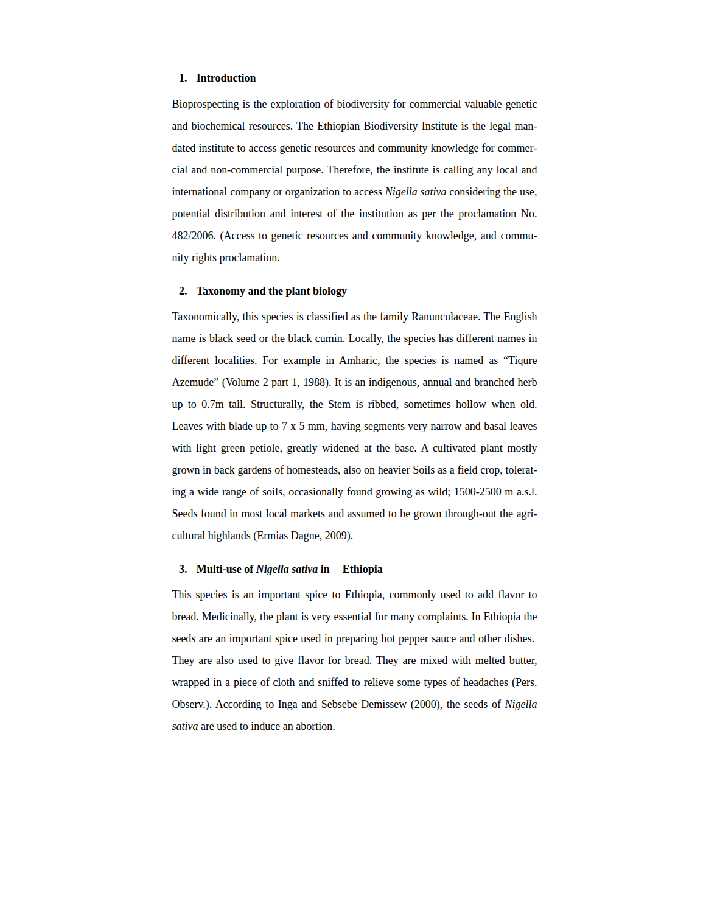Introduction
Bioprospecting is the exploration of biodiversity for commercial valuable genetic and biochemical resources. The Ethiopian Biodiversity Institute is the legal mandated institute to access genetic resources and community knowledge for commercial and non-commercial purpose. Therefore, the institute is calling any local and international company or organization to access Nigella sativa considering the use, potential distribution and interest of the institution as per the proclamation No. 482/2006. (Access to genetic resources and community knowledge, and community rights proclamation.
Taxonomy and the plant biology
Taxonomically, this species is classified as the family Ranunculaceae. The English name is black seed or the black cumin. Locally, the species has different names in different localities. For example in Amharic, the species is named as “Tiqure Azemude” (Volume 2 part 1, 1988). It is an indigenous, annual and branched herb up to 0.7m tall. Structurally, the Stem is ribbed, sometimes hollow when old. Leaves with blade up to 7 x 5 mm, having segments very narrow and basal leaves with light green petiole, greatly widened at the base. A cultivated plant mostly grown in back gardens of homesteads, also on heavier Soils as a field crop, tolerating a wide range of soils, occasionally found growing as wild; 1500-2500 m a.s.l. Seeds found in most local markets and assumed to be grown through-out the agricultural highlands (Ermias Dagne, 2009).
Multi-use of Nigella sativa in Ethiopia
This species is an important spice to Ethiopia, commonly used to add flavor to bread. Medicinally, the plant is very essential for many complaints. In Ethiopia the seeds are an important spice used in preparing hot pepper sauce and other dishes. They are also used to give flavor for bread. They are mixed with melted butter, wrapped in a piece of cloth and sniffed to relieve some types of headaches (Pers. Observ.). According to Inga and Sebsebe Demissew (2000), the seeds of Nigella sativa are used to induce an abortion.